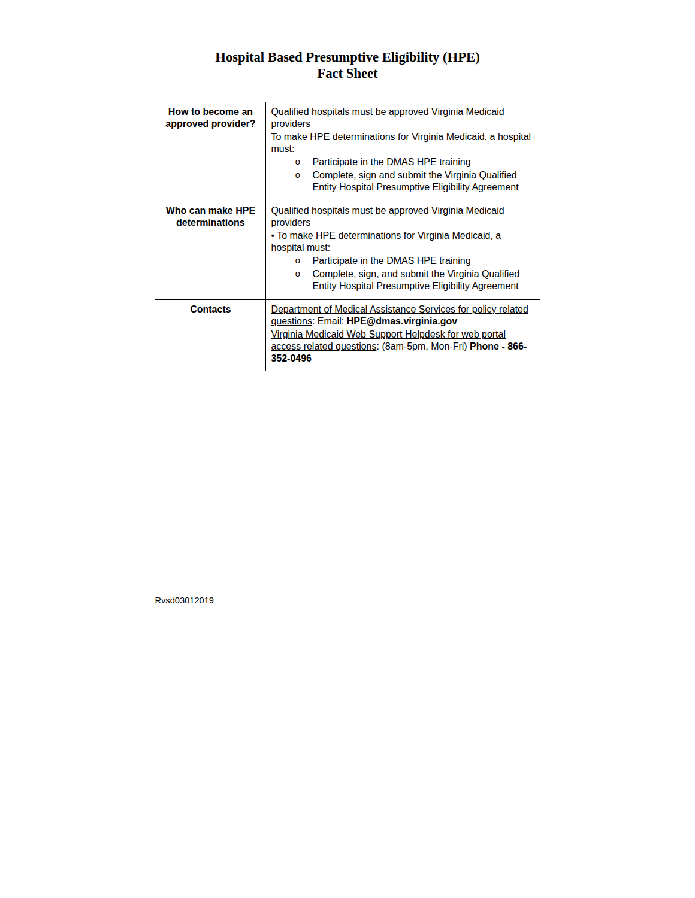Hospital Based Presumptive Eligibility (HPE)
Fact Sheet
| How to become an approved provider? | Qualified hospitals must be approved Virginia Medicaid providers To make HPE determinations for Virginia Medicaid, a hospital must: Participate in the DMAS HPE training Complete, sign and submit the Virginia Qualified Entity Hospital Presumptive Eligibility Agreement |
| Who can make HPE determinations | Qualified hospitals must be approved Virginia Medicaid providers • To make HPE determinations for Virginia Medicaid, a hospital must: Participate in the DMAS HPE training Complete, sign, and submit the Virginia Qualified Entity Hospital Presumptive Eligibility Agreement |
| Contacts | Department of Medical Assistance Services for policy related questions : Email: HPE@dmas.virginia.gov Virginia Medicaid Web Support Helpdesk for web portal access related questions : (8am-5pm, Mon-Fri) Phone - 866-352-0496 |
Rvsd03012019